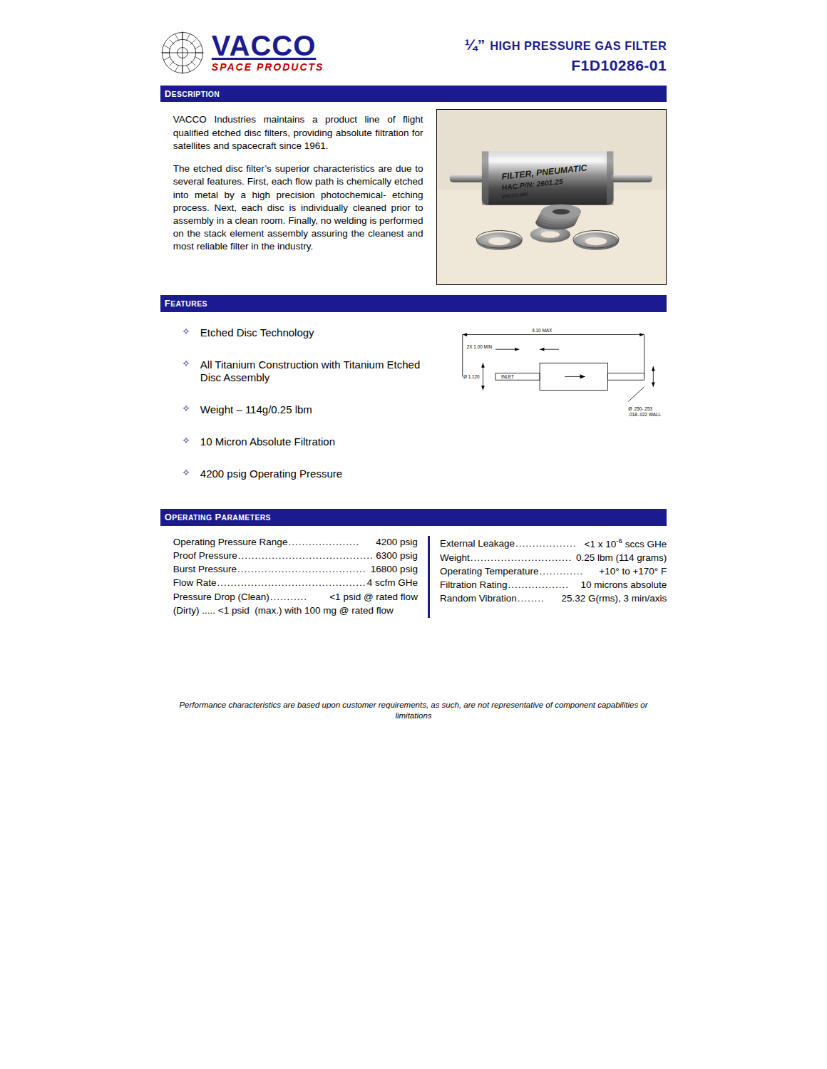VACCO
SPACE PRODUCTS
¼” HIGH PRESSURE GAS FILTER
F1D10286-01
DESCRIPTION
VACCO Industries maintains a product line of flight qualified etched disc filters, providing absolute filtration for satellites and spacecraft since 1961.
The etched disc filter’s superior characteristics are due to several features. First, each flow path is chemically etched into metal by a high precision photochemical- etching process. Next, each disc is individually cleaned prior to assembly in a clean room. Finally, no welding is performed on the stack element assembly assuring the cleanest and most reliable filter in the industry.
FILTER, PNEUMATIC HAC.P/N: 2601.25 VACCO IND.
FEATURES
Etched Disc Technology
All Titanium Construction with Titanium Etched Disc Assembly
Weight – 114g/0.25 lbm
10 Micron Absolute Filtration
4200 psig Operating Pressure
4.10 MAX 2X 1.00 MIN Ø 1.120 INLET Ø .250-.253 .018-.022 WALL
OPERATING PARAMETERS
Operating Pressure Range..................... 4200 psig
Proof Pressure........................................ 6300 psig
Burst Pressure...................................... 16800 psig
Flow Rate............................................ 4 scfm GHe
Pressure Drop (Clean)...........<1 psid @ rated flow
(Dirty) ..... <1 psid (max.) with 100 mg @ rated flow
External Leakage..................<1 x 10-6 sccs GHe
Weight.............................. 0.25 lbm (114 grams)
Operating Temperature.............+10° to +170° F
Filtration Rating.................. 10 microns absolute
Random Vibration........ 25.32 G(rms), 3 min/axis
Performance characteristics are based upon customer requirements, as such, are not representative of component capabilities or limitations